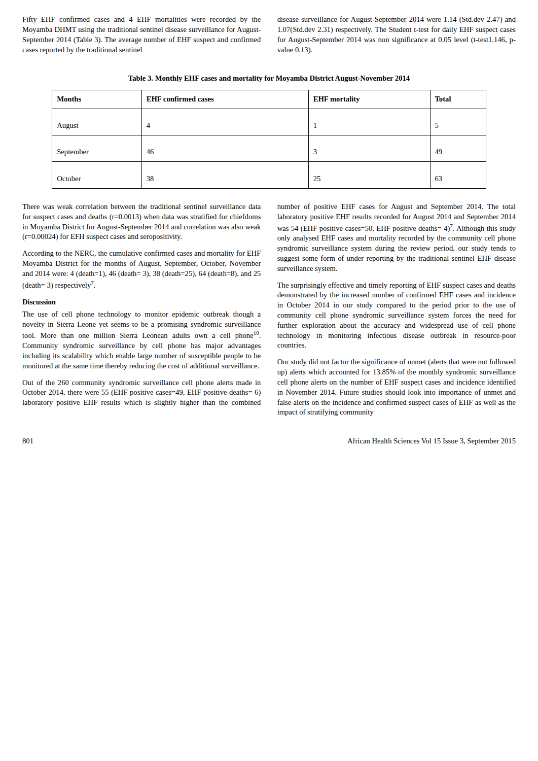Fifty EHF confirmed cases and 4 EHF mortalities were recorded by the Moyamba DHMT using the traditional sentinel disease surveillance for August-September 2014 (Table 3). The average number of EHF suspect and confirmed cases reported by the traditional sentinel
disease surveillance for August-September 2014 were 1.14 (Std.dev 2.47) and 1.07(Std.dev 2.31) respectively. The Student t-test for daily EHF suspect cases for August-September 2014 was non significance at 0.05 level (t-test1.146, p-value 0.13).
Table 3. Monthly EHF cases and mortality for Moyamba District August-November 2014
| Months | EHF confirmed cases | EHF mortality | Total |
| --- | --- | --- | --- |
| August | 4 | 1 | 5 |
| September | 46 | 3 | 49 |
| October | 38 | 25 | 63 |
There was weak correlation between the traditional sentinel surveillance data for suspect cases and deaths (r=0.0013) when data was stratified for chiefdoms in Moyamba District for August-September 2014 and correlation was also weak (r=0.00024) for EFH suspect cases and seropositivity.
According to the NERC, the cumulative confirmed cases and mortality for EHF Moyamba District for the months of August, September, October, November and 2014 were: 4 (death=1), 46 (death= 3), 38 (death=25), 64 (death=8), and 25 (death= 3) respectively7.
Discussion
The use of cell phone technology to monitor epidemic outbreak though a novelty in Sierra Leone yet seems to be a promising syndromic surveillance tool. More than one million Sierra Leonean adults own a cell phone10. Community syndromic surveillance by cell phone has major advantages including its scalability which enable large number of susceptible people to be monitored at the same time thereby reducing the cost of additional surveillance.
Out of the 260 community syndromic surveillance cell phone alerts made in October 2014, there were 55 (EHF positive cases=49, EHF positive deaths= 6) laboratory positive EHF results which is slightly higher than the combined number of positive EHF cases for August and September 2014. The total laboratory positive EHF results recorded for August 2014 and September 2014 was 54 (EHF positive cases=50, EHF positive deaths= 4)7. Although this study only analysed EHF cases and mortality recorded by the community cell phone syndromic surveillance system during the review period, our study tends to suggest some form of under reporting by the traditional sentinel EHF disease surveillance system.
The surprisingly effective and timely reporting of EHF suspect cases and deaths demonstrated by the increased number of confirmed EHF cases and incidence in October 2014 in our study compared to the period prior to the use of community cell phone syndromic surveillance system forces the need for further exploration about the accuracy and widespread use of cell phone technology in monitoring infectious disease outbreak in resource-poor countries.
Our study did not factor the significance of unmet (alerts that were not followed up) alerts which accounted for 13.85% of the monthly syndromic surveillance cell phone alerts on the number of EHF suspect cases and incidence identified in November 2014. Future studies should look into importance of unmet and false alerts on the incidence and confirmed suspect cases of EHF as well as the impact of stratifying community
801 African Health Sciences Vol 15 Issue 3, September 2015